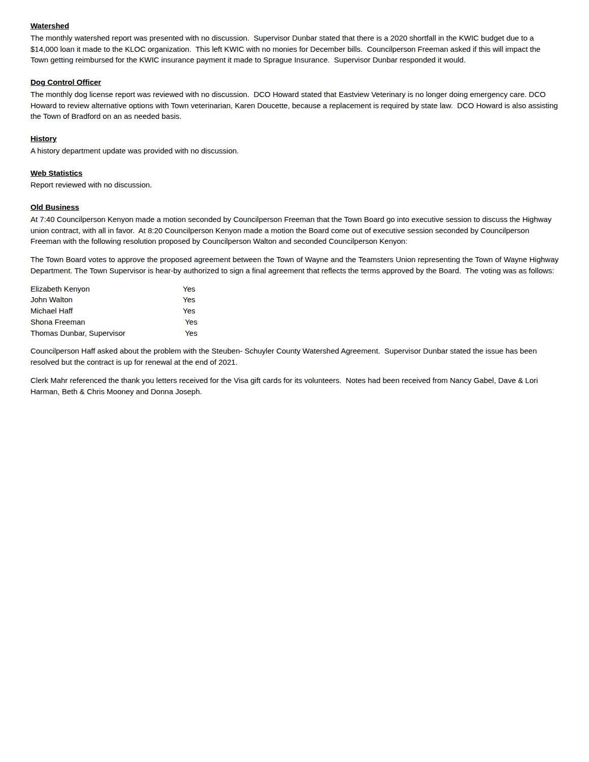Watershed
The monthly watershed report was presented with no discussion. Supervisor Dunbar stated that there is a 2020 shortfall in the KWIC budget due to a $14,000 loan it made to the KLOC organization. This left KWIC with no monies for December bills. Councilperson Freeman asked if this will impact the Town getting reimbursed for the KWIC insurance payment it made to Sprague Insurance. Supervisor Dunbar responded it would.
Dog Control Officer
The monthly dog license report was reviewed with no discussion. DCO Howard stated that Eastview Veterinary is no longer doing emergency care. DCO Howard to review alternative options with Town veterinarian, Karen Doucette, because a replacement is required by state law. DCO Howard is also assisting the Town of Bradford on an as needed basis.
History
A history department update was provided with no discussion.
Web Statistics
Report reviewed with no discussion.
Old Business
At 7:40 Councilperson Kenyon made a motion seconded by Councilperson Freeman that the Town Board go into executive session to discuss the Highway union contract, with all in favor. At 8:20 Councilperson Kenyon made a motion the Board come out of executive session seconded by Councilperson Freeman with the following resolution proposed by Councilperson Walton and seconded Councilperson Kenyon:
The Town Board votes to approve the proposed agreement between the Town of Wayne and the Teamsters Union representing the Town of Wayne Highway Department. The Town Supervisor is hear-by authorized to sign a final agreement that reflects the terms approved by the Board. The voting was as follows:
| Elizabeth Kenyon | Yes |
| John Walton | Yes |
| Michael Haff | Yes |
| Shona Freeman | Yes |
| Thomas Dunbar, Supervisor | Yes |
Councilperson Haff asked about the problem with the Steuben- Schuyler County Watershed Agreement. Supervisor Dunbar stated the issue has been resolved but the contract is up for renewal at the end of 2021.
Clerk Mahr referenced the thank you letters received for the Visa gift cards for its volunteers. Notes had been received from Nancy Gabel, Dave & Lori Harman, Beth & Chris Mooney and Donna Joseph.